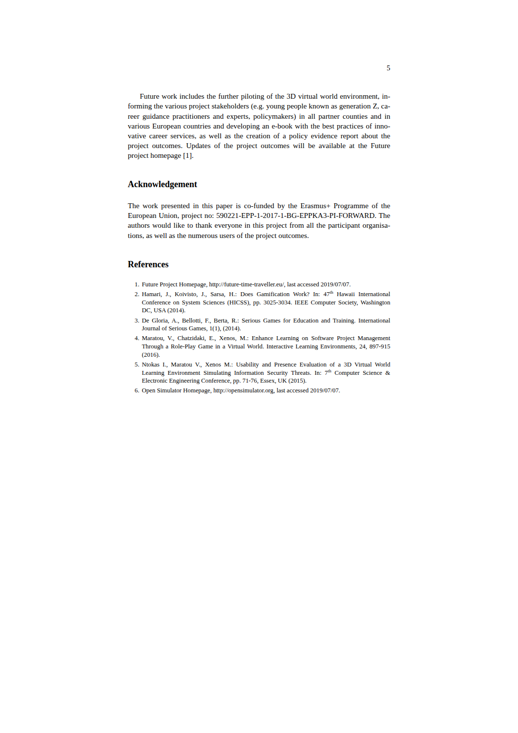5
Future work includes the further piloting of the 3D virtual world environment, informing the various project stakeholders (e.g. young people known as generation Z, career guidance practitioners and experts, policymakers) in all partner counties and in various European countries and developing an e-book with the best practices of innovative career services, as well as the creation of a policy evidence report about the project outcomes. Updates of the project outcomes will be available at the Future project homepage [1].
Acknowledgement
The work presented in this paper is co-funded by the Erasmus+ Programme of the European Union, project no: 590221-EPP-1-2017-1-BG-EPPKA3-PI-FORWARD. The authors would like to thank everyone in this project from all the participant organisations, as well as the numerous users of the project outcomes.
References
Future Project Homepage, http://future-time-traveller.eu/, last accessed 2019/07/07.
Hamari, J., Koivisto, J., Sarsa, H.: Does Gamification Work? In: 47th Hawaii International Conference on System Sciences (HICSS), pp. 3025-3034. IEEE Computer Society, Washington DC, USA (2014).
De Gloria, A., Bellotti, F., Berta, R.: Serious Games for Education and Training. International Journal of Serious Games, 1(1), (2014).
Maratou, V., Chatzidaki, E., Xenos, M.: Enhance Learning on Software Project Management Through a Role-Play Game in a Virtual World. Interactive Learning Environments, 24, 897-915 (2016).
Ntokas I., Maratou V., Xenos M.: Usability and Presence Evaluation of a 3D Virtual World Learning Environment Simulating Information Security Threats. In: 7th Computer Science & Electronic Engineering Conference, pp. 71-76, Essex, UK (2015).
Open Simulator Homepage, http://opensimulator.org, last accessed 2019/07/07.